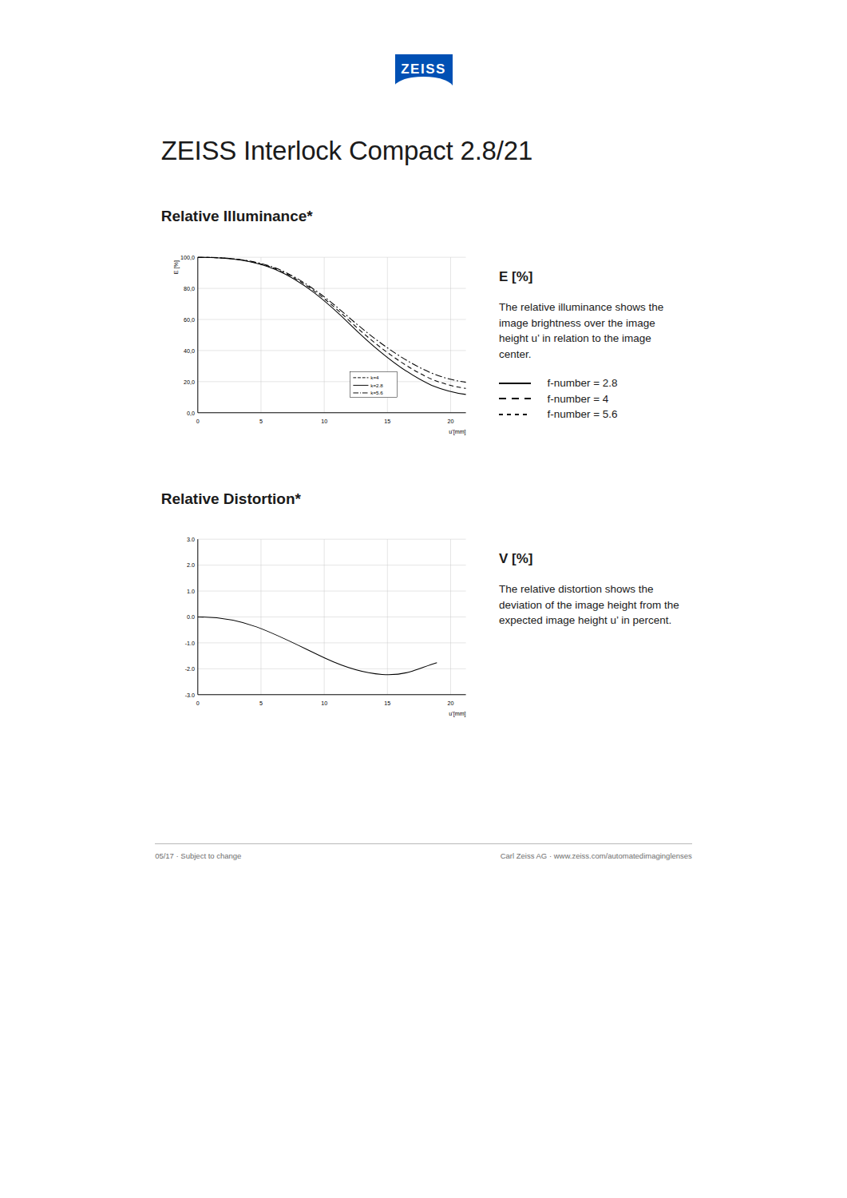ZEISS
ZEISS Interlock Compact 2.8/21
Relative Illuminance*
0,0 20,0 40,0 60,0 80,0 100,0 E [%] 0 5 10 15 20 u'[mm] k=4 k=2.8 k=5.6
E [%]
The relative illuminance shows the image brightness over the image height u’ in relation to the image center.
f-number = 2.8
f-number = 4
f-number = 5.6
Relative Distortion*
3.0 2.0 1.0 0.0 -1.0 -2.0 -3.0 0 5 10 15 20 u'[mm]
V [%]
The relative distortion shows the deviation of the image height from the expected image height u’ in percent.
05/17 · Subject to change
Carl Zeiss AG · www.zeiss.com/automatedimaginglenses